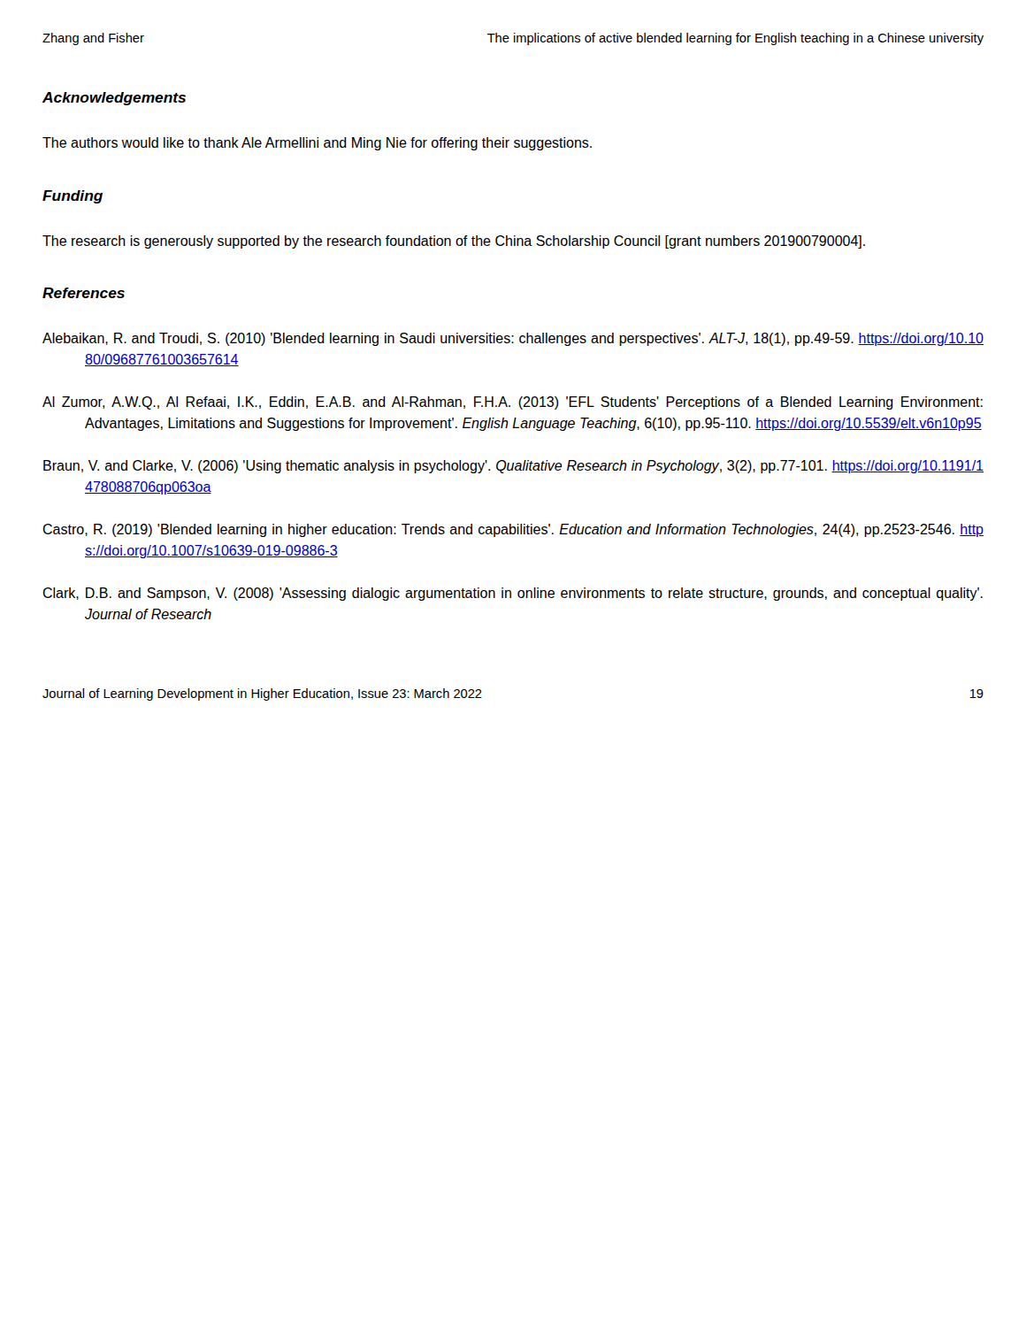Zhang and Fisher The implications of active blended learning for English teaching in a Chinese university
Acknowledgements
The authors would like to thank Ale Armellini and Ming Nie for offering their suggestions.
Funding
The research is generously supported by the research foundation of the China Scholarship Council [grant numbers 201900790004].
References
Alebaikan, R. and Troudi, S. (2010) 'Blended learning in Saudi universities: challenges and perspectives'. ALT-J, 18(1), pp.49-59. https://doi.org/10.1080/09687761003657614
Al Zumor, A.W.Q., Al Refaai, I.K., Eddin, E.A.B. and Al-Rahman, F.H.A. (2013) 'EFL Students' Perceptions of a Blended Learning Environment: Advantages, Limitations and Suggestions for Improvement'. English Language Teaching, 6(10), pp.95-110. https://doi.org/10.5539/elt.v6n10p95
Braun, V. and Clarke, V. (2006) 'Using thematic analysis in psychology'. Qualitative Research in Psychology, 3(2), pp.77-101. https://doi.org/10.1191/1478088706qp063oa
Castro, R. (2019) 'Blended learning in higher education: Trends and capabilities'. Education and Information Technologies, 24(4), pp.2523-2546. https://doi.org/10.1007/s10639-019-09886-3
Clark, D.B. and Sampson, V. (2008) 'Assessing dialogic argumentation in online environments to relate structure, grounds, and conceptual quality'. Journal of Research
Journal of Learning Development in Higher Education, Issue 23: March 2022 19